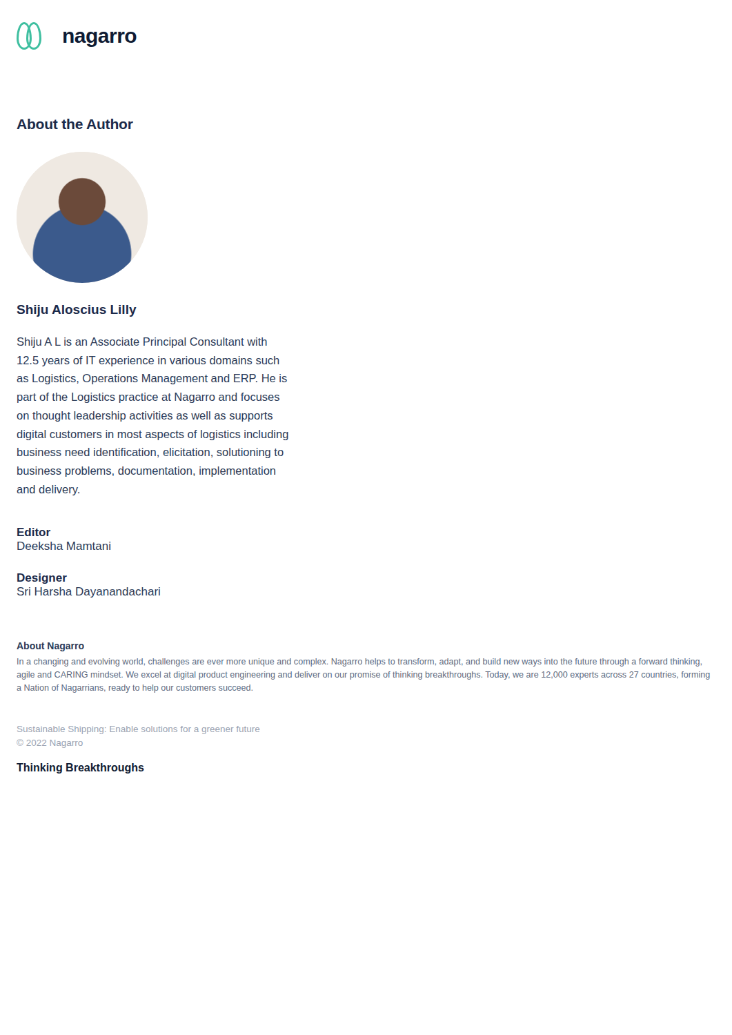nagarro
About the Author
Shiju Aloscius Lilly
Shiju A L is an Associate Principal Consultant with 12.5 years of IT experience in various domains such as Logistics, Operations Management and ERP. He is part of the Logistics practice at Nagarro and focuses on thought leadership activities as well as supports digital customers in most aspects of logistics including business need identification, elicitation, solutioning to business problems, documentation, implementation and delivery.
Editor
Deeksha Mamtani
Designer
Sri Harsha Dayanandachari
About Nagarro
In a changing and evolving world, challenges are ever more unique and complex. Nagarro helps to transform, adapt, and build new ways into the future through a forward thinking, agile and CARING mindset. We excel at digital product engineering and deliver on our promise of thinking breakthroughs. Today, we are 12,000 experts across 27 countries, forming a Nation of Nagarrians, ready to help our customers succeed.
Sustainable Shipping: Enable solutions for a greener future
© 2022 Nagarro
Thinking Breakthroughs